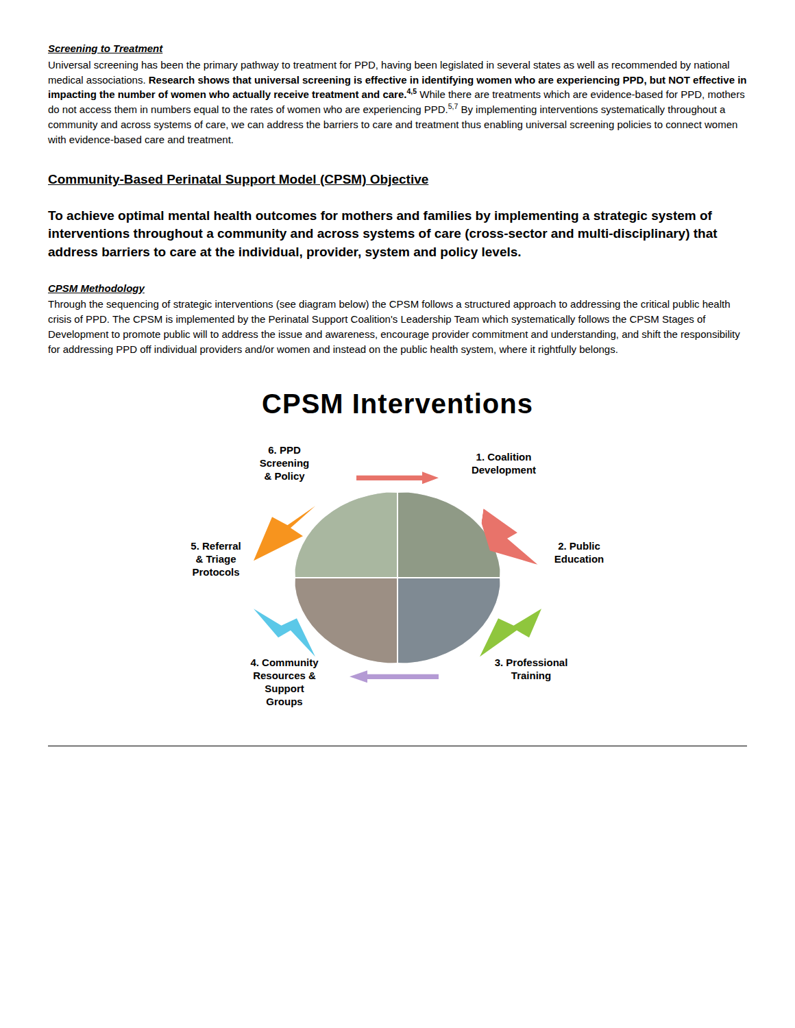Screening to Treatment
Universal screening has been the primary pathway to treatment for PPD, having been legislated in several states as well as recommended by national medical associations. Research shows that universal screening is effective in identifying women who are experiencing PPD, but NOT effective in impacting the number of women who actually receive treatment and care.4,5 While there are treatments which are evidence-based for PPD, mothers do not access them in numbers equal to the rates of women who are experiencing PPD.5,7 By implementing interventions systematically throughout a community and across systems of care, we can address the barriers to care and treatment thus enabling universal screening policies to connect women with evidence-based care and treatment.
Community-Based Perinatal Support Model (CPSM) Objective
To achieve optimal mental health outcomes for mothers and families by implementing a strategic system of interventions throughout a community and across systems of care (cross-sector and multi-disciplinary) that address barriers to care at the individual, provider, system and policy levels.
CPSM Methodology
Through the sequencing of strategic interventions (see diagram below) the CPSM follows a structured approach to addressing the critical public health crisis of PPD. The CPSM is implemented by the Perinatal Support Coalition's Leadership Team which systematically follows the CPSM Stages of Development to promote public will to address the issue and awareness, encourage provider commitment and understanding, and shift the responsibility for addressing PPD off individual providers and/or women and instead on the public health system, where it rightfully belongs.
CPSM Interventions
1. Coalition
Development
2. Public
Education
3. Professional
Training
4. Community
Resources &
Support
Groups
5. Referral
& Triage
Protocols
6. PPD
Screening
& Policy